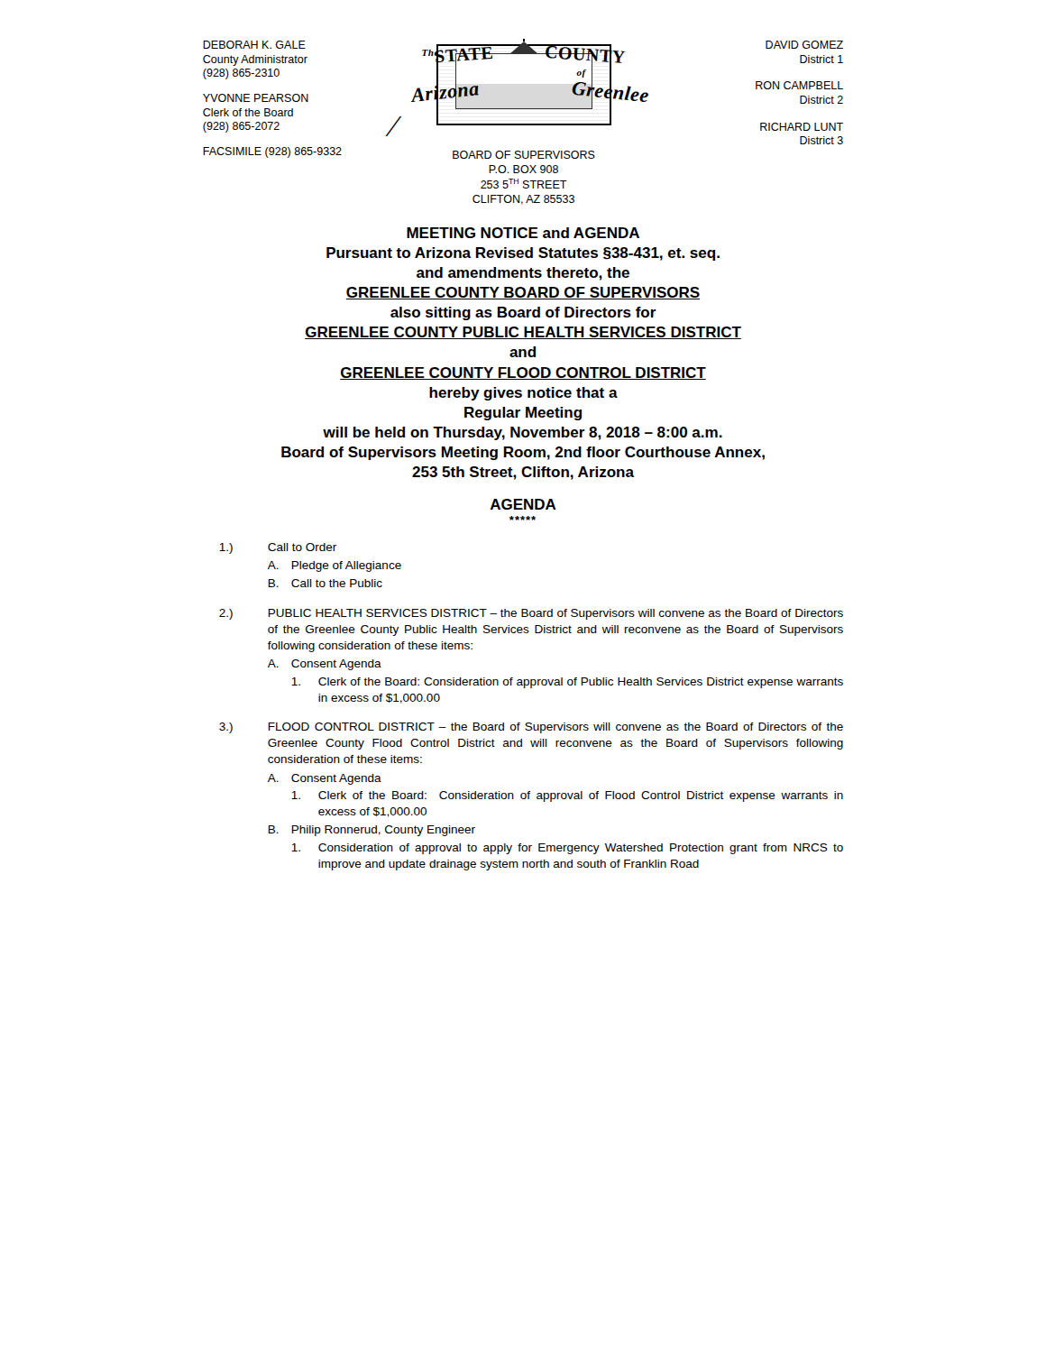| DEBORAH K. GALE County Administrator (928) 865-2310 YVONNE PEARSON Clerk of the Board (928) 865-2072 FACSIMILE (928) 865-9332 | The STATE of COUNTY Arizona Greenlee ⁄ BOARD OF SUPERVISORS P.O. BOX 908 253 5 TH STREET CLIFTON, AZ 85533 | DAVID GOMEZ District 1 RON CAMPBELL District 2 RICHARD LUNT District 3 |
MEETING NOTICE and AGENDA Pursuant to Arizona Revised Statutes §38-431, et. seq. and amendments thereto, the GREENLEE COUNTY BOARD OF SUPERVISORS also sitting as Board of Directors for GREENLEE COUNTY PUBLIC HEALTH SERVICES DISTRICT and GREENLEE COUNTY FLOOD CONTROL DISTRICT hereby gives notice that a Regular Meeting will be held on Thursday, November 8, 2018 – 8:00 a.m. Board of Supervisors Meeting Room, 2nd floor Courthouse Annex, 253 5th Street, Clifton, Arizona
AGENDA *****
1.) Call to Order
A. Pledge of Allegiance
B. Call to the Public
2.) PUBLIC HEALTH SERVICES DISTRICT – the Board of Supervisors will convene as the Board of Directors of the Greenlee County Public Health Services District and will reconvene as the Board of Supervisors following consideration of these items:
A. Consent Agenda
1. Clerk of the Board: Consideration of approval of Public Health Services District expense warrants in excess of $1,000.00
3.) FLOOD CONTROL DISTRICT – the Board of Supervisors will convene as the Board of Directors of the Greenlee County Flood Control District and will reconvene as the Board of Supervisors following consideration of these items:
A. Consent Agenda
1. Clerk of the Board: Consideration of approval of Flood Control District expense warrants in excess of $1,000.00
B. Philip Ronnerud, County Engineer
1. Consideration of approval to apply for Emergency Watershed Protection grant from NRCS to improve and update drainage system north and south of Franklin Road